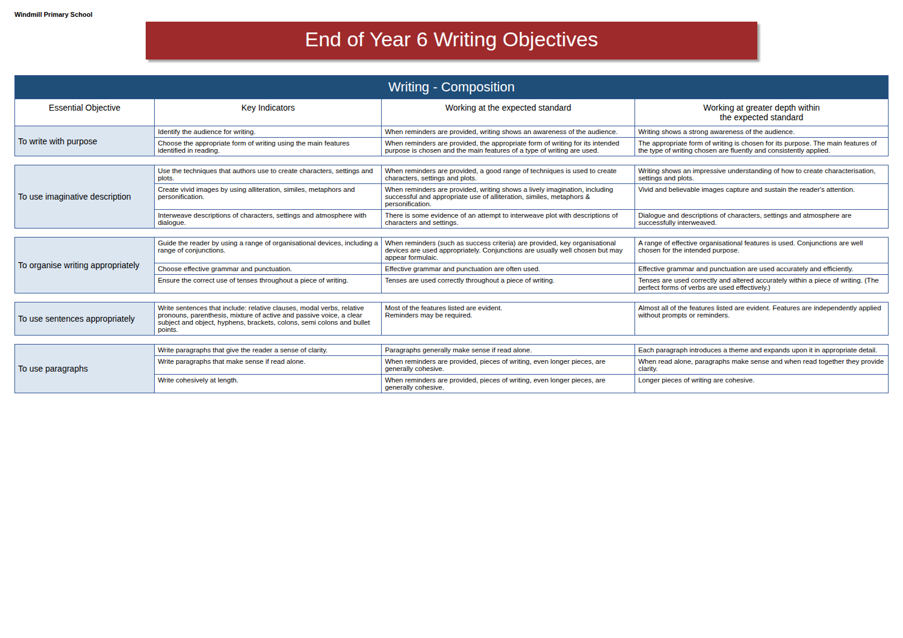Windmill Primary School
End of Year 6 Writing Objectives
| Writing - Composition |
| --- |
| Essential Objective | Key Indicators | Working at the expected standard | Working at greater depth within the expected standard |
| To write with purpose | Identify the audience for writing. | When reminders are provided, writing shows an awareness of the audience. | Writing shows a strong awareness of the audience. |
| Choose the appropriate form of writing using the main features identified in reading. | When reminders are provided, the appropriate form of writing for its intended purpose is chosen and the main features of a type of writing are used. | The appropriate form of writing is chosen for its purpose. The main features of the type of writing chosen are fluently and consistently applied. |
| To use imaginative description | Use the techniques that authors use to create characters, settings and plots. | When reminders are provided, a good range of techniques is used to create characters, settings and plots. | Writing shows an impressive understanding of how to create characterisation, settings and plots. |
| Create vivid images by using alliteration, similes, metaphors and personification. | When reminders are provided, writing shows a lively imagination, including successful and appropriate use of alliteration, similes, metaphors & personification. | Vivid and believable images capture and sustain the reader's attention. |
| Interweave descriptions of characters, settings and atmosphere with dialogue. | There is some evidence of an attempt to interweave plot with descriptions of characters and settings. | Dialogue and descriptions of characters, settings and atmosphere are successfully interweaved. |
| To organise writing appropriately | Guide the reader by using a range of organisational devices, including a range of conjunctions. | When reminders (such as success criteria) are provided, key organisational devices are used appropriately. Conjunctions are usually well chosen but may appear formulaic. | A range of effective organisational features is used. Conjunctions are well chosen for the intended purpose. |
| Choose effective grammar and punctuation. | Effective grammar and punctuation are often used. | Effective grammar and punctuation are used accurately and efficiently. |
| Ensure the correct use of tenses throughout a piece of writing. | Tenses are used correctly throughout a piece of writing. | Tenses are used correctly and altered accurately within a piece of writing. (The perfect forms of verbs are used effectively.) |
| To use sentences appropriately | Write sentences that include: relative clauses, modal verbs, relative pronouns, parenthesis, mixture of active and passive voice, a clear subject and object, hyphens, brackets, colons, semi colons and bullet points. | Most of the features listed are evident. Reminders may be required. | Almost all of the features listed are evident. Features are independently applied without prompts or reminders. |
| To use paragraphs | Write paragraphs that give the reader a sense of clarity. | Paragraphs generally make sense if read alone. | Each paragraph introduces a theme and expands upon it in appropriate detail. |
| Write paragraphs that make sense if read alone. | When reminders are provided, pieces of writing, even longer pieces, are generally cohesive. | When read alone, paragraphs make sense and when read together they provide clarity. |
| Write cohesively at length. | When reminders are provided, pieces of writing, even longer pieces, are generally cohesive. | Longer pieces of writing are cohesive. |